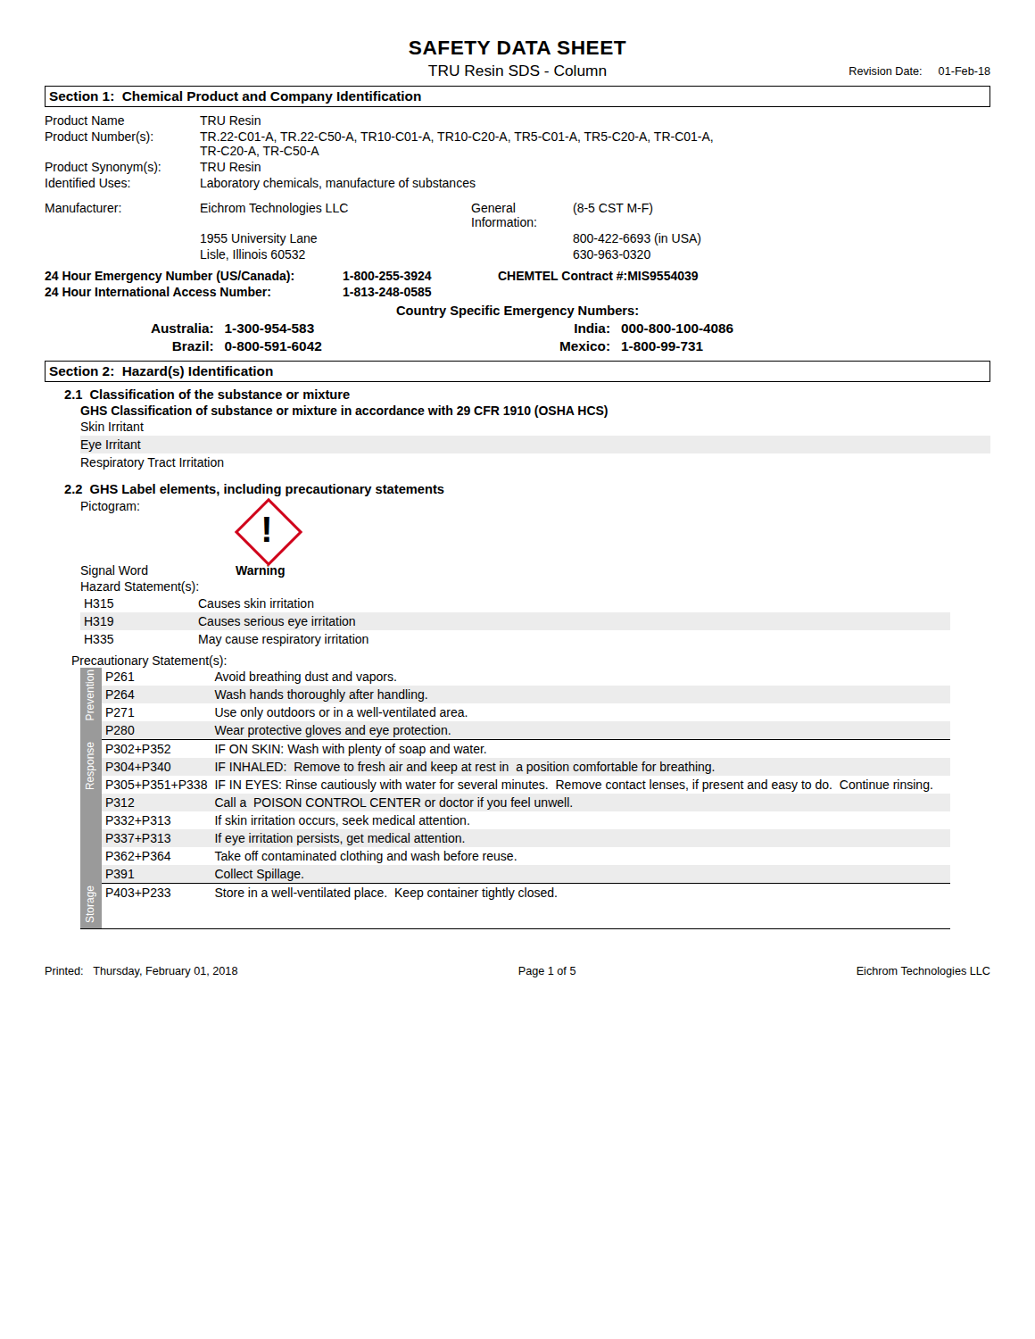SAFETY DATA SHEET
TRU Resin SDS - Column Revision Date: 01-Feb-18
Section 1: Chemical Product and Company Identification
| Product Name | TRU Resin | | |
| Product Number(s): | TR.22-C01-A, TR.22-C50-A, TR10-C01-A, TR10-C20-A, TR5-C01-A, TR5-C20-A, TR-C01-A, TR-C20-A, TR-C50-A |
| Product Synonym(s): | TRU Resin |
| Identified Uses: | Laboratory chemicals, manufacture of substances |
| Manufacturer: | Eichrom Technologies LLC | General Information: | (8-5 CST M-F) |
| | 1955 University Lane | | 800-422-6693 (in USA) |
| | Lisle, Illinois 60532 | | 630-963-0320 |
| 24 Hour Emergency Number (US/Canada): | 1-800-255-3924 | CHEMTEL Contract #:MIS9554039 |
| 24 Hour International Access Number: | 1-813-248-0585 | |
Country Specific Emergency Numbers:
| Australia: | 1-300-954-583 | India: | 000-800-100-4086 |
| Brazil: | 0-800-591-6042 | Mexico: | 1-800-99-731 |
Section 2: Hazard(s) Identification
2.1 Classification of the substance or mixture
GHS Classification of substance or mixture in accordance with 29 CFR 1910 (OSHA HCS)
Skin Irritant
Eye Irritant
Respiratory Tract Irritation
2.2 GHS Label elements, including precautionary statements
| Pictogram: | ! |
| Signal Word | Warning |
| Hazard Statement(s): |
| H315 | Causes skin irritation |
| H319 | Causes serious eye irritation |
| H335 | May cause respiratory irritation |
Precautionary Statement(s):
| Prevention | P261 | Avoid breathing dust and vapors. |
| P264 | Wash hands thoroughly after handling. |
| P271 | Use only outdoors or in a well-ventilated area. |
| P280 | Wear protective gloves and eye protection. |
| Response | P302+P352 | IF ON SKIN: Wash with plenty of soap and water. |
| P304+P340 | IF INHALED: Remove to fresh air and keep at rest in a position comfortable for breathing. |
| P305+P351+P338 | IF IN EYES: Rinse cautiously with water for several minutes. Remove contact lenses, if present and easy to do. Continue rinsing. |
| P312 | Call a POISON CONTROL CENTER or doctor if you feel unwell. |
| P332+P313 | If skin irritation occurs, seek medical attention. |
| P337+P313 | If eye irritation persists, get medical attention. |
| P362+P364 | Take off contaminated clothing and wash before reuse. |
| P391 | Collect Spillage. |
| Storage | P403+P233 | Store in a well-ventilated place. Keep container tightly closed. |
Printed: Thursday, February 01, 2018
Page 1 of 5
Eichrom Technologies LLC